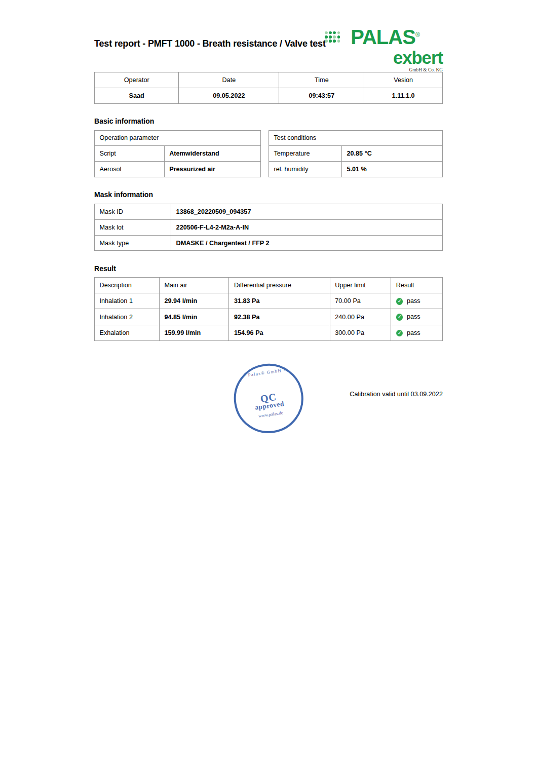PALAS®
exbert
GmbH & Co. KG
Test report - PMFT 1000 - Breath resistance / Valve test
| Operator | Date | Time | Vesion |
| Saad | 09.05.2022 | 09:43:57 | 1.11.1.0 |
Basic information
| / Operation parameter / / --- / / Script / Atemwiderstand / / Aerosol / Pressurized air / | / Test conditions / / --- / / Temperature / 20.85 °C / / rel. humidity / 5.01 % / |
Mask information
| Mask ID | 13868_20220509_094357 |
| Mask lot | 220506-F-L4-2-M2a-A-IN |
| Mask type | DMASKE / Chargentest / FFP 2 |
Result
| Description | Main air | Differential pressure | Upper limit | Result |
| --- | --- | --- | --- | --- |
| Inhalation 1 | 29.94 l/min | 31.83 Pa | 70.00 Pa | ✓ pass |
| Inhalation 2 | 94.85 l/min | 92.38 Pa | 240.00 Pa | ✓ pass |
| Exhalation | 159.99 l/min | 154.96 Pa | 300.00 Pa | ✓ pass |
• Palas® GmbH •
QC
approved
www.palas.de
Calibration valid until 03.09.2022